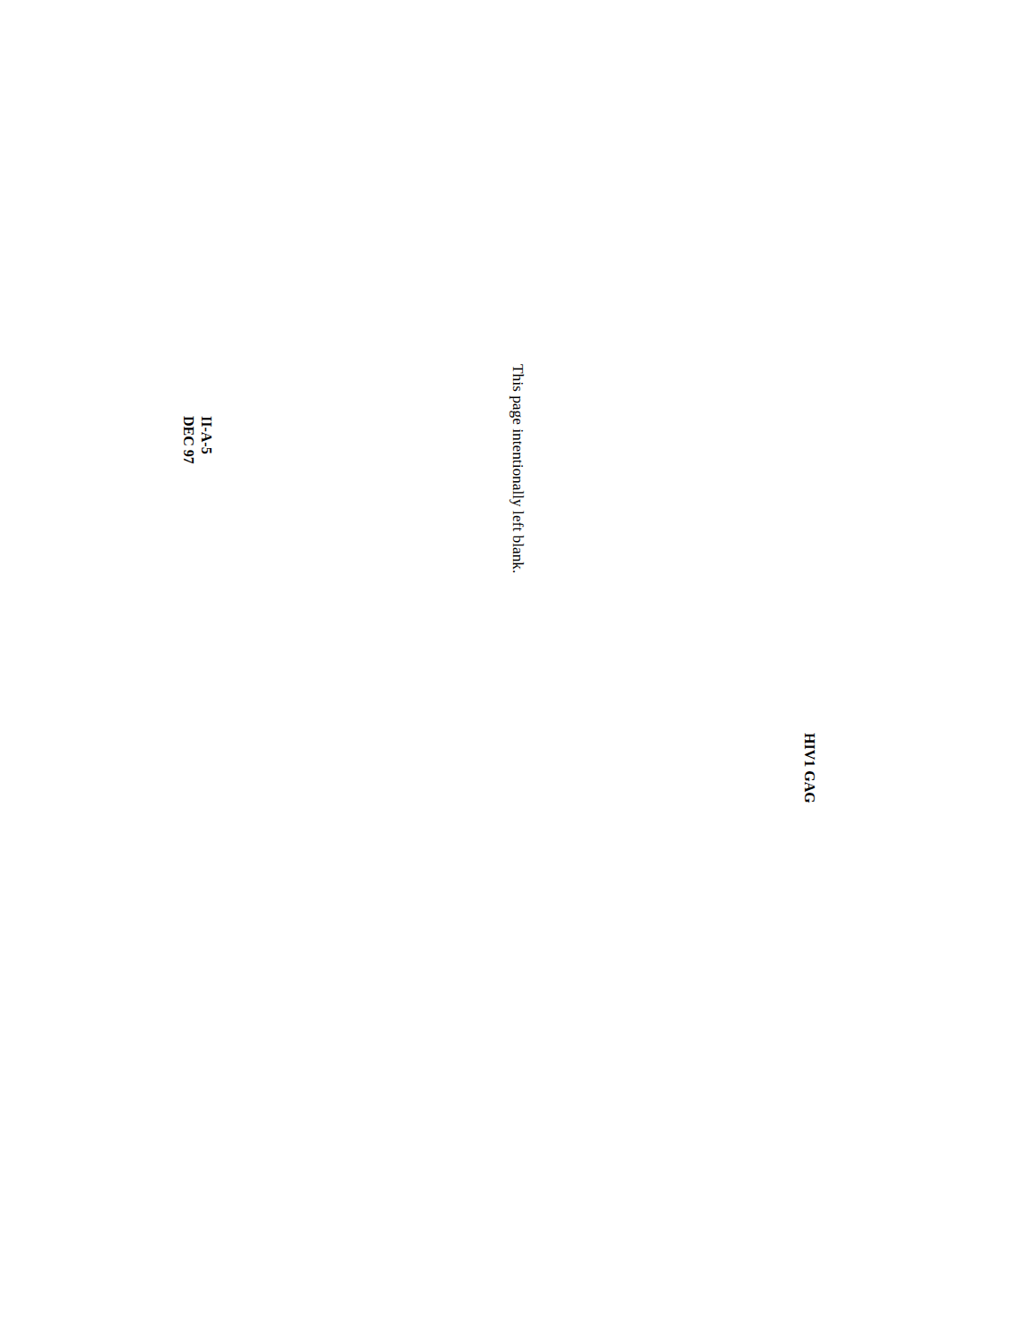This page intentionally left blank.
II-A-5
DEC 97
HIV1 GAG